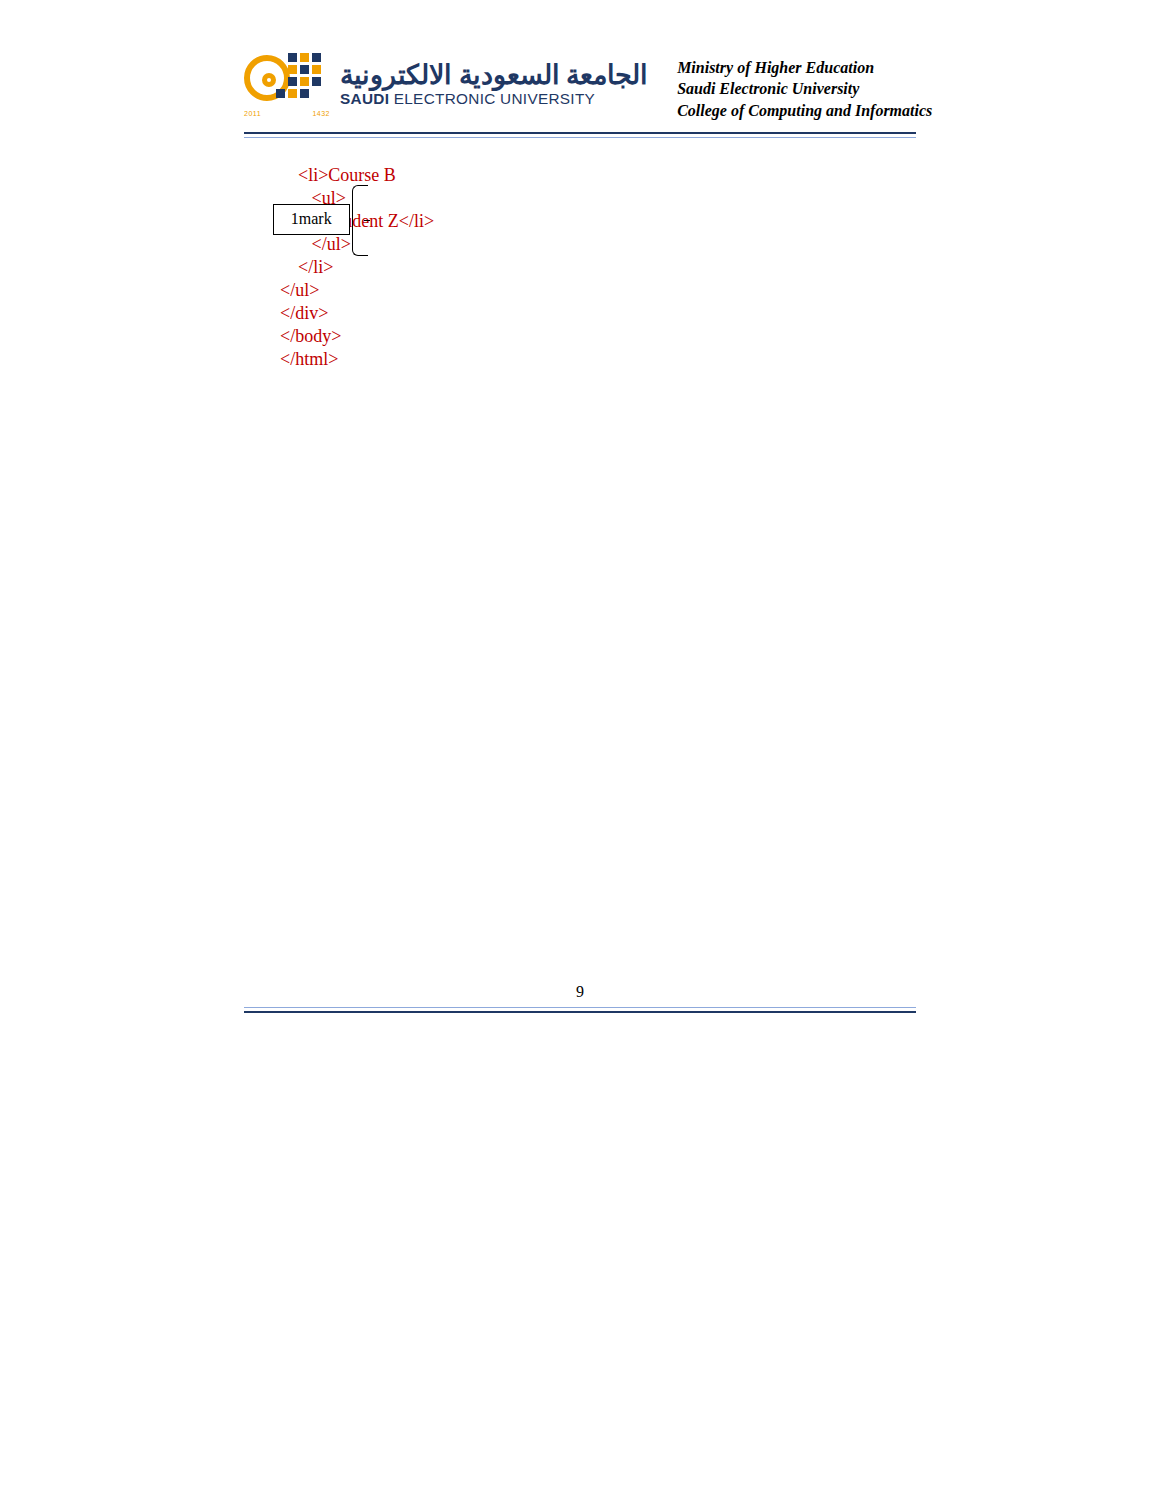20111432
الجامعة السعودية الالكترونية
SAUDI ELECTRONIC UNIVERSITY
Ministry of Higher Education
Saudi Electronic University
College of Computing and Informatics
1mark
            <li>Course B
               <ul>
            <li>Student Z</li>
               </ul>
            </li>
        </ul>
        </div>
        </body>
        </html>
9